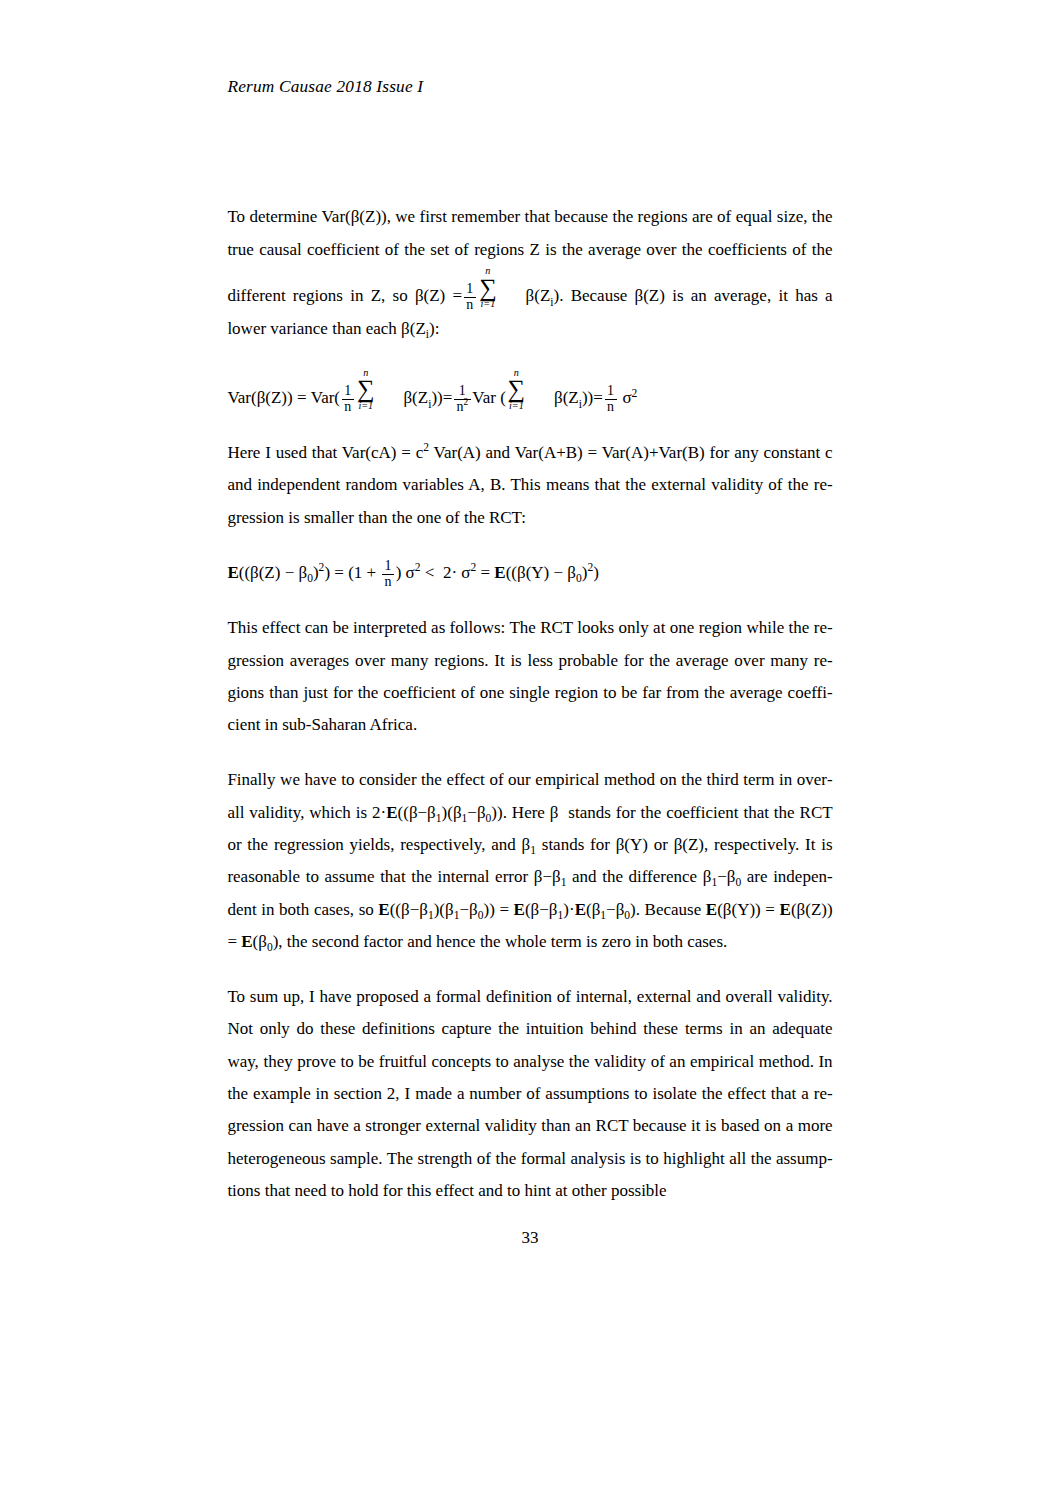Rerum Causae 2018 Issue I
To determine Var(β(Z)), we first remember that because the regions are of equal size, the true causal coefficient of the set of regions Z is the average over the coefficients of the different regions in Z, so β(Z) =1 n n∑i=1 β(Zi). Because β(Z) is an average, it has a lower variance than each β(Zi):
Var(β(Z)) = Var(1 n n∑i=1 β(Zi))=1 n2 Var (n∑i=1 β(Zi))=1 n σ2
Here I used that Var(cA) = c2 Var(A) and Var(A+B) = Var(A)+Var(B) for any constant c and independent random variables A, B. This means that the external validity of the regression is smaller than the one of the RCT:
E((β(Z) − β0)2) = (1 + 1 n) σ2 < 2· σ2 = E((β(Y) − β0)2)
This effect can be interpreted as follows: The RCT looks only at one region while the regression averages over many regions. It is less probable for the average over many regions than just for the coefficient of one single region to be far from the average coefficient in sub-Saharan Africa.
Finally we have to consider the effect of our empirical method on the third term in overall validity, which is 2·E((β−β1)(β1−β0)). Here β stands for the coefficient that the RCT or the regression yields, respectively, and β1 stands for β(Y) or β(Z), respectively. It is reasonable to assume that the internal error β−β1 and the difference β1−β0 are independent in both cases, so E((β−β1)(β1−β0)) = E(β−β1)·E(β1−β0). Because E(β(Y)) = E(β(Z)) = E(β0), the second factor and hence the whole term is zero in both cases.
To sum up, I have proposed a formal definition of internal, external and overall validity. Not only do these definitions capture the intuition behind these terms in an adequate way, they prove to be fruitful concepts to analyse the validity of an empirical method. In the example in section 2, I made a number of assumptions to isolate the effect that a regression can have a stronger external validity than an RCT because it is based on a more heterogeneous sample. The strength of the formal analysis is to highlight all the assumptions that need to hold for this effect and to hint at other possible
33